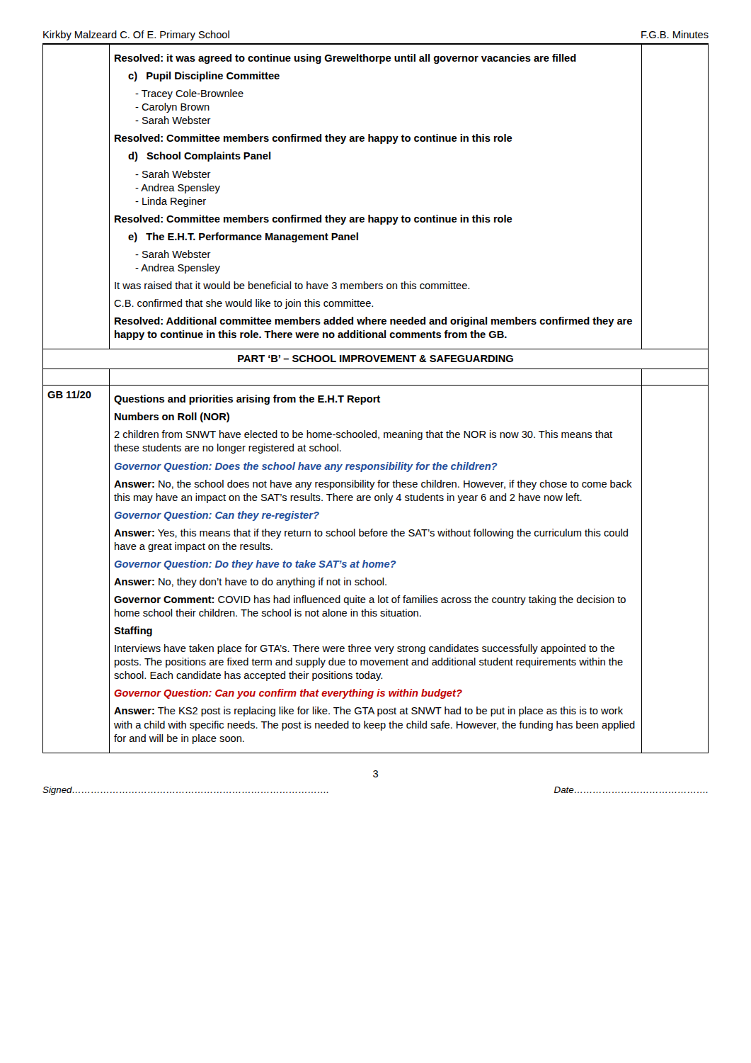Kirkby Malzeard C. Of E. Primary School F.G.B. Minutes
| | Resolved: it was agreed to continue using Grewelthorpe until all governor vacancies are filled c) Pupil Discipline Committee Tracey Cole-Brownlee Carolyn Brown Sarah Webster Resolved: Committee members confirmed they are happy to continue in this role d) School Complaints Panel Sarah Webster Andrea Spensley Linda Reginer Resolved: Committee members confirmed they are happy to continue in this role e) The E.H.T. Performance Management Panel Sarah Webster Andrea Spensley It was raised that it would be beneficial to have 3 members on this committee. C.B. confirmed that she would like to join this committee. Resolved: Additional committee members added where needed and original members confirmed they are happy to continue in this role. There were no additional comments from the GB. | |
| PART ‘B’ – SCHOOL IMPROVEMENT & SAFEGUARDING |
| GB 11/20 | Questions and priorities arising from the E.H.T Report Numbers on Roll (NOR) 2 children from SNWT have elected to be home-schooled, meaning that the NOR is now 30. This means that these students are no longer registered at school. Governor Question: Does the school have any responsibility for the children? Answer: No, the school does not have any responsibility for these children. However, if they chose to come back this may have an impact on the SAT’s results. There are only 4 students in year 6 and 2 have now left. Governor Question: Can they re-register? Answer: Yes, this means that if they return to school before the SAT’s without following the curriculum this could have a great impact on the results. Governor Question: Do they have to take SAT’s at home? Answer: No, they don’t have to do anything if not in school. Governor Comment: COVID has had influenced quite a lot of families across the country taking the decision to home school their children. The school is not alone in this situation. Staffing Interviews have taken place for GTA’s. There were three very strong candidates successfully appointed to the posts. The positions are fixed term and supply due to movement and additional student requirements within the school. Each candidate has accepted their positions today. Governor Question: Can you confirm that everything is within budget? Answer: The KS2 post is replacing like for like. The GTA post at SNWT had to be put in place as this is to work with a child with specific needs. The post is needed to keep the child safe. However, the funding has been applied for and will be in place soon. | |
3
Signed………………………………………………………………………. Date…………………………………….